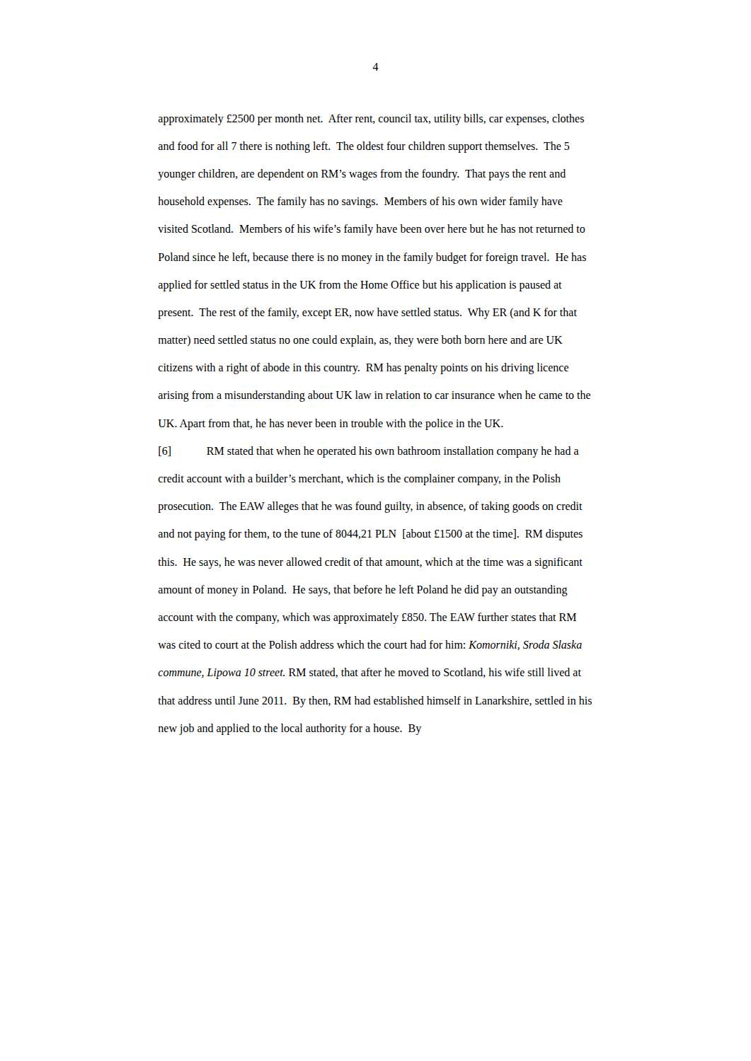4
approximately £2500 per month net. After rent, council tax, utility bills, car expenses, clothes and food for all 7 there is nothing left. The oldest four children support themselves. The 5 younger children, are dependent on RM’s wages from the foundry. That pays the rent and household expenses. The family has no savings. Members of his own wider family have visited Scotland. Members of his wife’s family have been over here but he has not returned to Poland since he left, because there is no money in the family budget for foreign travel. He has applied for settled status in the UK from the Home Office but his application is paused at present. The rest of the family, except ER, now have settled status. Why ER (and K for that matter) need settled status no one could explain, as, they were both born here and are UK citizens with a right of abode in this country. RM has penalty points on his driving licence arising from a misunderstanding about UK law in relation to car insurance when he came to the UK. Apart from that, he has never been in trouble with the police in the UK.
[6] RM stated that when he operated his own bathroom installation company he had a credit account with a builder’s merchant, which is the complainer company, in the Polish prosecution. The EAW alleges that he was found guilty, in absence, of taking goods on credit and not paying for them, to the tune of 8044,21 PLN [about £1500 at the time]. RM disputes this. He says, he was never allowed credit of that amount, which at the time was a significant amount of money in Poland. He says, that before he left Poland he did pay an outstanding account with the company, which was approximately £850. The EAW further states that RM was cited to court at the Polish address which the court had for him: Komorniki, Sroda Slaska commune, Lipowa 10 street. RM stated, that after he moved to Scotland, his wife still lived at that address until June 2011. By then, RM had established himself in Lanarkshire, settled in his new job and applied to the local authority for a house. By